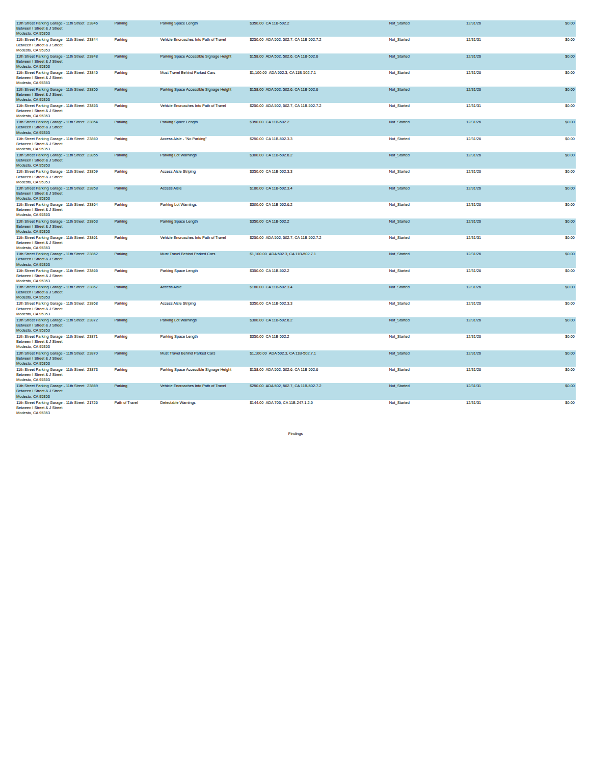| 11th Street Parking Garage - 11th Street Between I Street & J Street Modesto, CA 95353 | 23846 | Parking | Parking Space Length | $350.00 CA 11B-502.2 | Not_Started | 12/31/26 | $0.00 |
| 11th Street Parking Garage - 11th Street Between I Street & J Street Modesto, CA 95353 | 23844 | Parking | Vehicle Encroaches Into Path of Travel | $250.00 ADA 502, 502.7, CA 11B-502.7.2 | Not_Started | 12/31/31 | $0.00 |
| 11th Street Parking Garage - 11th Street Between I Street & J Street Modesto, CA 95353 | 23848 | Parking | Parking Space Accessible Signage Height | $158.00 ADA 502, 502.6, CA 11B-502.6 | Not_Started | 12/31/26 | $0.00 |
| 11th Street Parking Garage - 11th Street Between I Street & J Street Modesto, CA 95353 | 23845 | Parking | Must Travel Behind Parked Cars | $1,100.00 ADA 502.3, CA 11B-502.7.1 | Not_Started | 12/31/26 | $0.00 |
| 11th Street Parking Garage - 11th Street Between I Street & J Street Modesto, CA 95353 | 23856 | Parking | Parking Space Accessible Signage Height | $158.00 ADA 502, 502.6, CA 11B-502.6 | Not_Started | 12/31/26 | $0.00 |
| 11th Street Parking Garage - 11th Street Between I Street & J Street Modesto, CA 95353 | 23853 | Parking | Vehicle Encroaches Into Path of Travel | $250.00 ADA 502, 502.7, CA 11B-502.7.2 | Not_Started | 12/31/31 | $0.00 |
| 11th Street Parking Garage - 11th Street Between I Street & J Street Modesto, CA 95353 | 23854 | Parking | Parking Space Length | $350.00 CA 11B-502.2 | Not_Started | 12/31/26 | $0.00 |
| 11th Street Parking Garage - 11th Street Between I Street & J Street Modesto, CA 95353 | 23860 | Parking | Access Aisle - "No Parking" | $250.00 CA 11B-502.3.3 | Not_Started | 12/31/26 | $0.00 |
| 11th Street Parking Garage - 11th Street Between I Street & J Street Modesto, CA 95353 | 23855 | Parking | Parking Lot Warnings | $300.00 CA 11B-502.6.2 | Not_Started | 12/31/26 | $0.00 |
| 11th Street Parking Garage - 11th Street Between I Street & J Street Modesto, CA 95353 | 23859 | Parking | Access Aisle Striping | $350.00 CA 11B-502.3.3 | Not_Started | 12/31/26 | $0.00 |
| 11th Street Parking Garage - 11th Street Between I Street & J Street Modesto, CA 95353 | 23858 | Parking | Access Aisle | $180.00 CA 11B-502.3.4 | Not_Started | 12/31/26 | $0.00 |
| 11th Street Parking Garage - 11th Street Between I Street & J Street Modesto, CA 95353 | 23864 | Parking | Parking Lot Warnings | $300.00 CA 11B-502.6.2 | Not_Started | 12/31/26 | $0.00 |
| 11th Street Parking Garage - 11th Street Between I Street & J Street Modesto, CA 95353 | 23863 | Parking | Parking Space Length | $350.00 CA 11B-502.2 | Not_Started | 12/31/26 | $0.00 |
| 11th Street Parking Garage - 11th Street Between I Street & J Street Modesto, CA 95353 | 23861 | Parking | Vehicle Encroaches Into Path of Travel | $250.00 ADA 502, 502.7, CA 11B-502.7.2 | Not_Started | 12/31/31 | $0.00 |
| 11th Street Parking Garage - 11th Street Between I Street & J Street Modesto, CA 95353 | 23862 | Parking | Must Travel Behind Parked Cars | $1,100.00 ADA 502.3, CA 11B-502.7.1 | Not_Started | 12/31/26 | $0.00 |
| 11th Street Parking Garage - 11th Street Between I Street & J Street Modesto, CA 95353 | 23865 | Parking | Parking Space Length | $350.00 CA 11B-502.2 | Not_Started | 12/31/26 | $0.00 |
| 11th Street Parking Garage - 11th Street Between I Street & J Street Modesto, CA 95353 | 23867 | Parking | Access Aisle | $180.00 CA 11B-502.3.4 | Not_Started | 12/31/26 | $0.00 |
| 11th Street Parking Garage - 11th Street Between I Street & J Street Modesto, CA 95353 | 23868 | Parking | Access Aisle Striping | $350.00 CA 11B-502.3.3 | Not_Started | 12/31/26 | $0.00 |
| 11th Street Parking Garage - 11th Street Between I Street & J Street Modesto, CA 95353 | 23872 | Parking | Parking Lot Warnings | $300.00 CA 11B-502.6.2 | Not_Started | 12/31/26 | $0.00 |
| 11th Street Parking Garage - 11th Street Between I Street & J Street Modesto, CA 95353 | 23871 | Parking | Parking Space Length | $350.00 CA 11B-502.2 | Not_Started | 12/31/26 | $0.00 |
| 11th Street Parking Garage - 11th Street Between I Street & J Street Modesto, CA 95353 | 23870 | Parking | Must Travel Behind Parked Cars | $1,100.00 ADA 502.3, CA 11B-502.7.1 | Not_Started | 12/31/26 | $0.00 |
| 11th Street Parking Garage - 11th Street Between I Street & J Street Modesto, CA 95353 | 23873 | Parking | Parking Space Accessible Signage Height | $158.00 ADA 502, 502.6, CA 11B-502.6 | Not_Started | 12/31/26 | $0.00 |
| 11th Street Parking Garage - 11th Street Between I Street & J Street Modesto, CA 95353 | 23869 | Parking | Vehicle Encroaches Into Path of Travel | $250.00 ADA 502, 502.7, CA 11B-502.7.2 | Not_Started | 12/31/31 | $0.00 |
| 11th Street Parking Garage - 11th Street Between I Street & J Street Modesto, CA 95353 | 21726 | Path of Travel | Detectable Warnings | $144.00 ADA 705, CA 11B-247.1.2.5 | Not_Started | 12/31/31 | $0.00 |
Findings